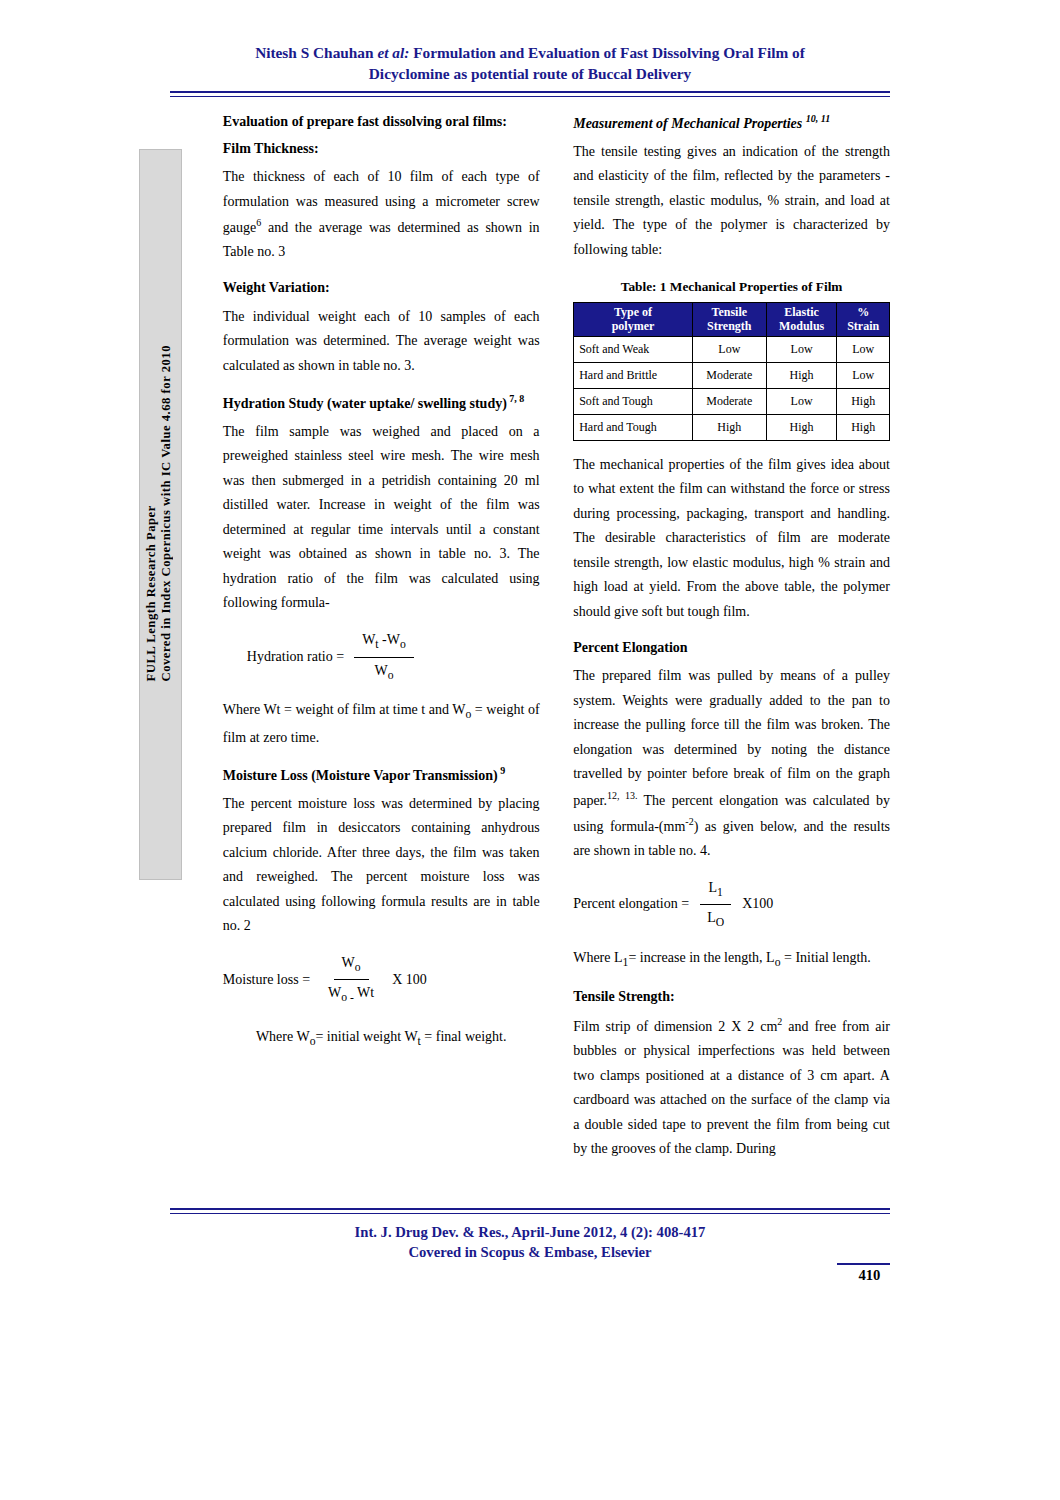Nitesh S Chauhan et al: Formulation and Evaluation of Fast Dissolving Oral Film of
Dicyclomine as potential route of Buccal Delivery
FULL Length Research Paper
Covered in Index Copernicus with IC Value 4.68 for 2010
Evaluation of prepare fast dissolving oral films:
Film Thickness:
The thickness of each of 10 film of each type of formulation was measured using a micrometer screw gauge6 and the average was determined as shown in Table no. 3
Weight Variation:
The individual weight each of 10 samples of each formulation was determined. The average weight was calculated as shown in table no. 3.
Hydration Study (water uptake/ swelling study) 7, 8
The film sample was weighed and placed on a preweighed stainless steel wire mesh. The wire mesh was then submerged in a petridish containing 20 ml distilled water. Increase in weight of the film was determined at regular time intervals until a constant weight was obtained as shown in table no. 3. The hydration ratio of the film was calculated using following formula-
Hydration ratio = Wt -Wo Wo
Where Wt = weight of film at time t and Wo = weight of film at zero time.
Moisture Loss (Moisture Vapor Transmission) 9
The percent moisture loss was determined by placing prepared film in desiccators containing anhydrous calcium chloride. After three days, the film was taken and reweighed. The percent moisture loss was calculated using following formula results are in table no. 2
Moisture loss = Wo Wo - Wt X 100
Where Wo= initial weight Wt = final weight.
Measurement of Mechanical Properties 10, 11
The tensile testing gives an indication of the strength and elasticity of the film, reflected by the parameters - tensile strength, elastic modulus, % strain, and load at yield. The type of the polymer is characterized by following table:
Table: 1 Mechanical Properties of Film
| Type of polymer | Tensile Strength | Elastic Modulus | % Strain |
| --- | --- | --- | --- |
| Soft and Weak | Low | Low | Low |
| Hard and Brittle | Moderate | High | Low |
| Soft and Tough | Moderate | Low | High |
| Hard and Tough | High | High | High |
The mechanical properties of the film gives idea about to what extent the film can withstand the force or stress during processing, packaging, transport and handling. The desirable characteristics of film are moderate tensile strength, low elastic modulus, high % strain and high load at yield. From the above table, the polymer should give soft but tough film.
Percent Elongation
The prepared film was pulled by means of a pulley system. Weights were gradually added to the pan to increase the pulling force till the film was broken. The elongation was determined by noting the distance travelled by pointer before break of film on the graph paper.12, 13. The percent elongation was calculated by using formula-(mm-2) as given below, and the results are shown in table no. 4.
Percent elongation = L1 LO X100
Where L1= increase in the length, Lo = Initial length.
Tensile Strength:
Film strip of dimension 2 X 2 cm2 and free from air bubbles or physical imperfections was held between two clamps positioned at a distance of 3 cm apart. A cardboard was attached on the surface of the clamp via a double sided tape to prevent the film from being cut by the grooves of the clamp. During
Int. J. Drug Dev. & Res., April-June 2012, 4 (2): 408-417
Covered in Scopus & Embase, Elsevier
410